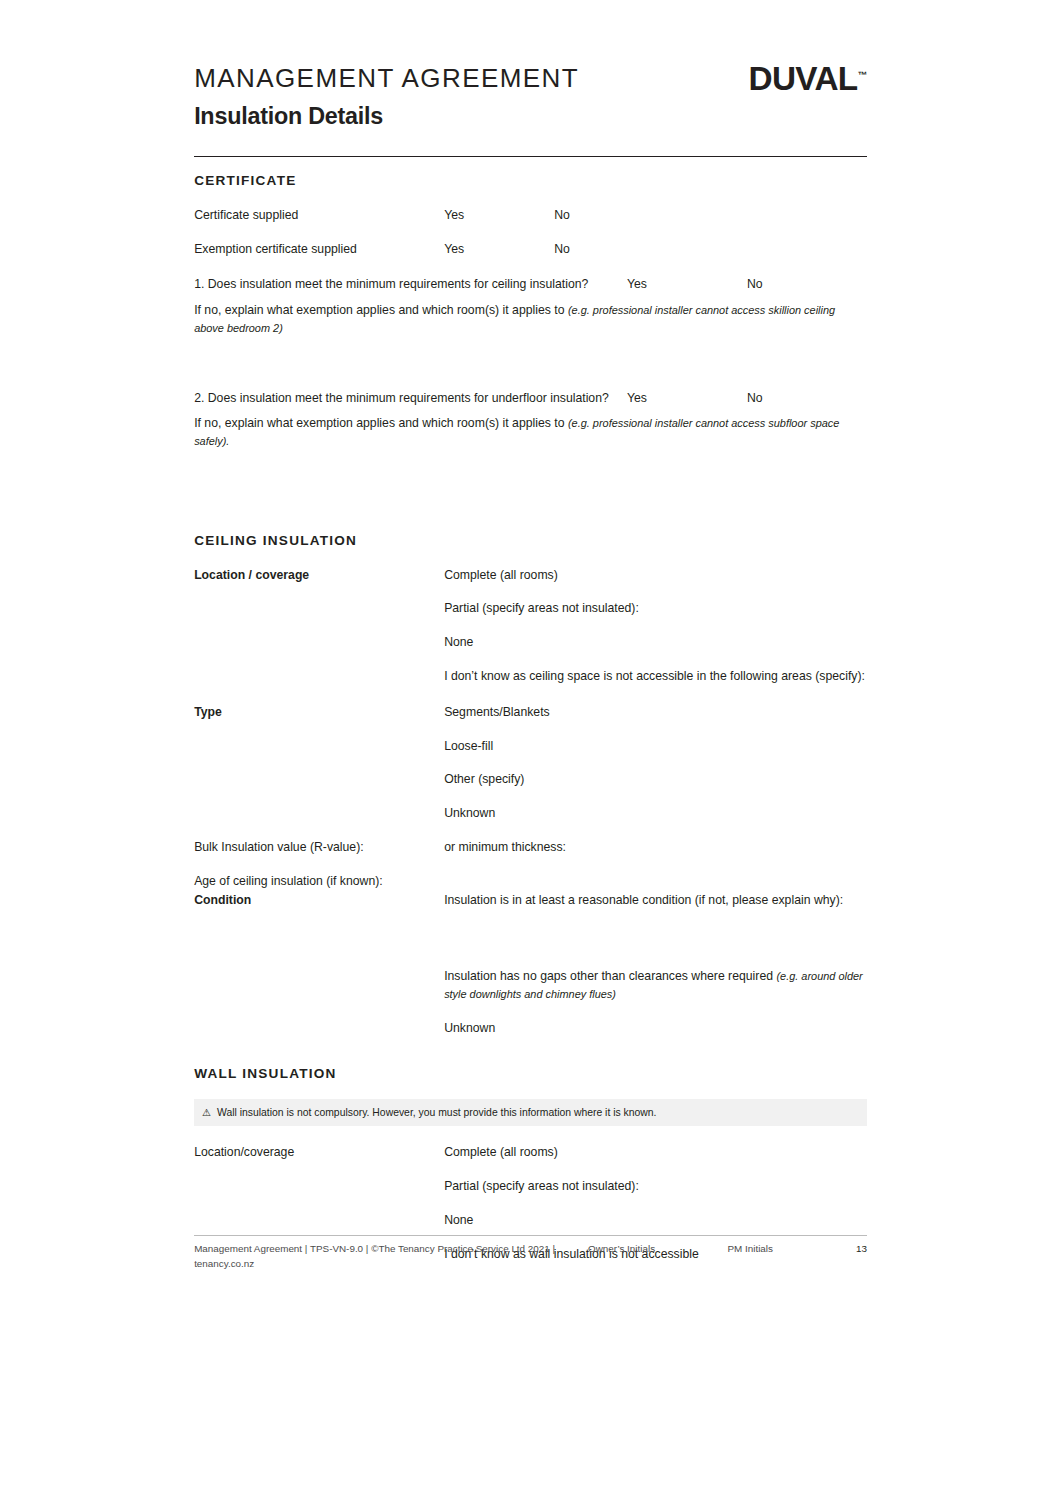Management Agreement
Insulation Details
DUVAL™
Certificate
Certificate supplied
Yes
No
Exemption certificate supplied
Yes
No
1. Does insulation meet the minimum requirements for ceiling insulation?
Yes
No
If no, explain what exemption applies and which room(s) it applies to (e.g. professional installer cannot access skillion ceiling above bedroom 2)
2. Does insulation meet the minimum requirements for underfloor insulation?
Yes
No
If no, explain what exemption applies and which room(s) it applies to (e.g. professional installer cannot access subfloor space safely).
Ceiling Insulation
Location / coverage
Complete (all rooms)
Partial (specify areas not insulated):
None
I don’t know as ceiling space is not accessible in the following areas (specify):
Type
Segments/Blankets
Loose-fill
Other (specify)
Unknown
Bulk Insulation value (R-value):
or minimum thickness:
Age of ceiling insulation (if known):
Condition
Insulation is in at least a reasonable condition (if not, please explain why):
Insulation has no gaps other than clearances where required (e.g. around older style downlights and chimney flues)
Unknown
Wall Insulation
⚠ Wall insulation is not compulsory. However, you must provide this information where it is known.
Location/coverage
Complete (all rooms)
Partial (specify areas not insulated):
None
I don’t know as wall insulation is not accessible
Management Agreement | TPS-VN-9.0 | ©The Tenancy Practice Service Ltd 2021 | tenancy.co.nz
Owner’s Initials
PM Initials
13